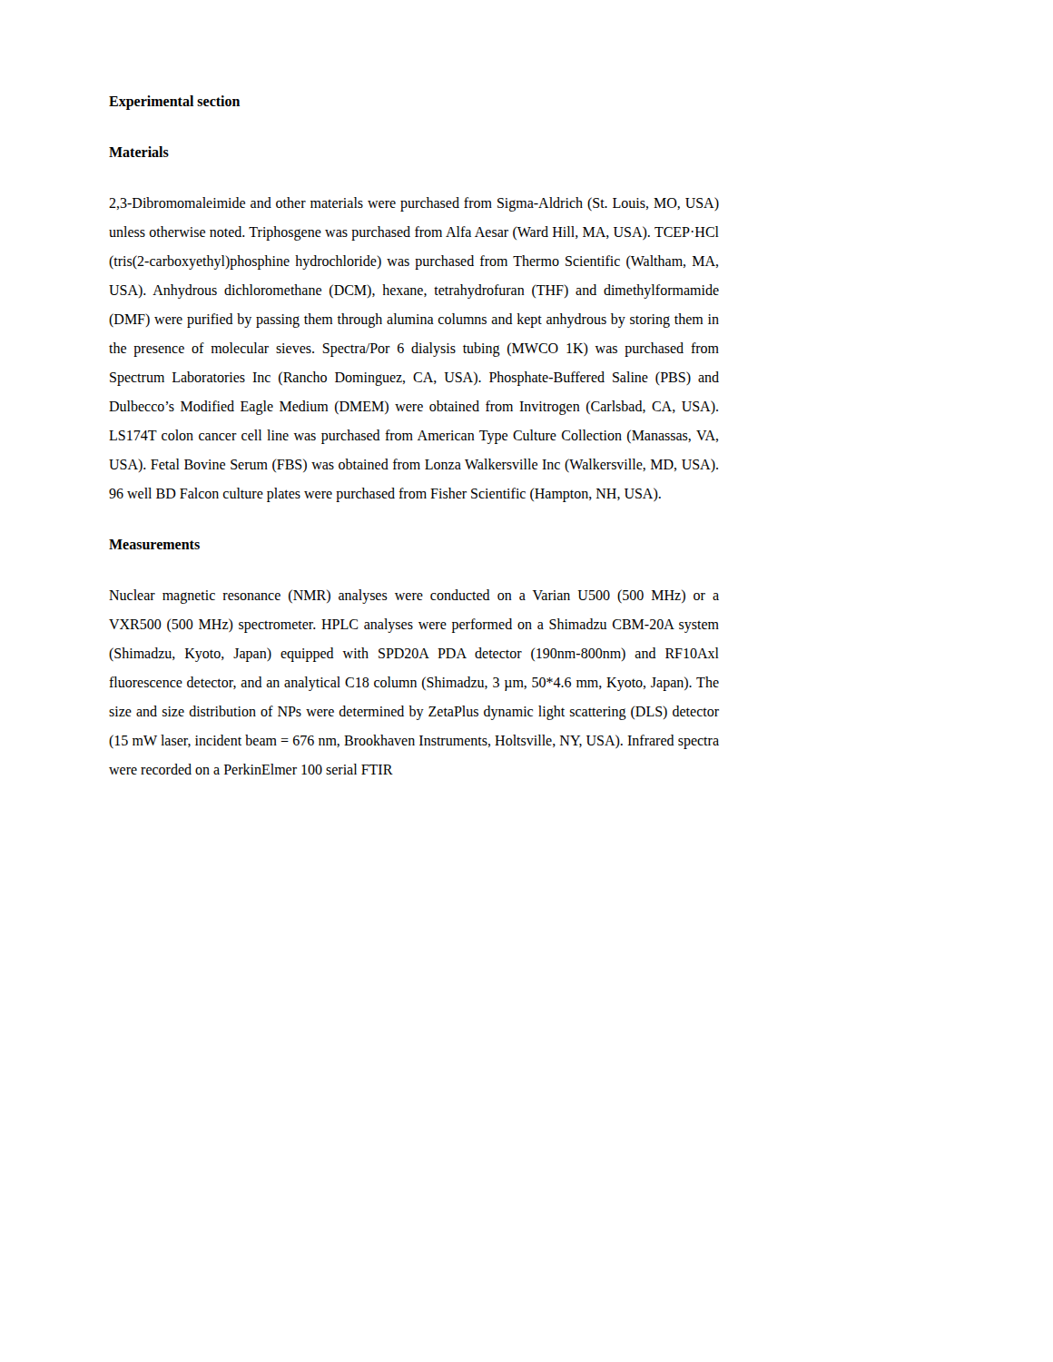Experimental section
Materials
2,3-Dibromomaleimide and other materials were purchased from Sigma-Aldrich (St. Louis, MO, USA) unless otherwise noted. Triphosgene was purchased from Alfa Aesar (Ward Hill, MA, USA). TCEP·HCl (tris(2-carboxyethyl)phosphine hydrochloride) was purchased from Thermo Scientific (Waltham, MA, USA). Anhydrous dichloromethane (DCM), hexane, tetrahydrofuran (THF) and dimethylformamide (DMF) were purified by passing them through alumina columns and kept anhydrous by storing them in the presence of molecular sieves. Spectra/Por 6 dialysis tubing (MWCO 1K) was purchased from Spectrum Laboratories Inc (Rancho Dominguez, CA, USA). Phosphate-Buffered Saline (PBS) and Dulbecco’s Modified Eagle Medium (DMEM) were obtained from Invitrogen (Carlsbad, CA, USA). LS174T colon cancer cell line was purchased from American Type Culture Collection (Manassas, VA, USA). Fetal Bovine Serum (FBS) was obtained from Lonza Walkersville Inc (Walkersville, MD, USA). 96 well BD Falcon culture plates were purchased from Fisher Scientific (Hampton, NH, USA).
Measurements
Nuclear magnetic resonance (NMR) analyses were conducted on a Varian U500 (500 MHz) or a VXR500 (500 MHz) spectrometer. HPLC analyses were performed on a Shimadzu CBM-20A system (Shimadzu, Kyoto, Japan) equipped with SPD20A PDA detector (190nm-800nm) and RF10Axl fluorescence detector, and an analytical C18 column (Shimadzu, 3 µm, 50*4.6 mm, Kyoto, Japan). The size and size distribution of NPs were determined by ZetaPlus dynamic light scattering (DLS) detector (15 mW laser, incident beam = 676 nm, Brookhaven Instruments, Holtsville, NY, USA). Infrared spectra were recorded on a PerkinElmer 100 serial FTIR